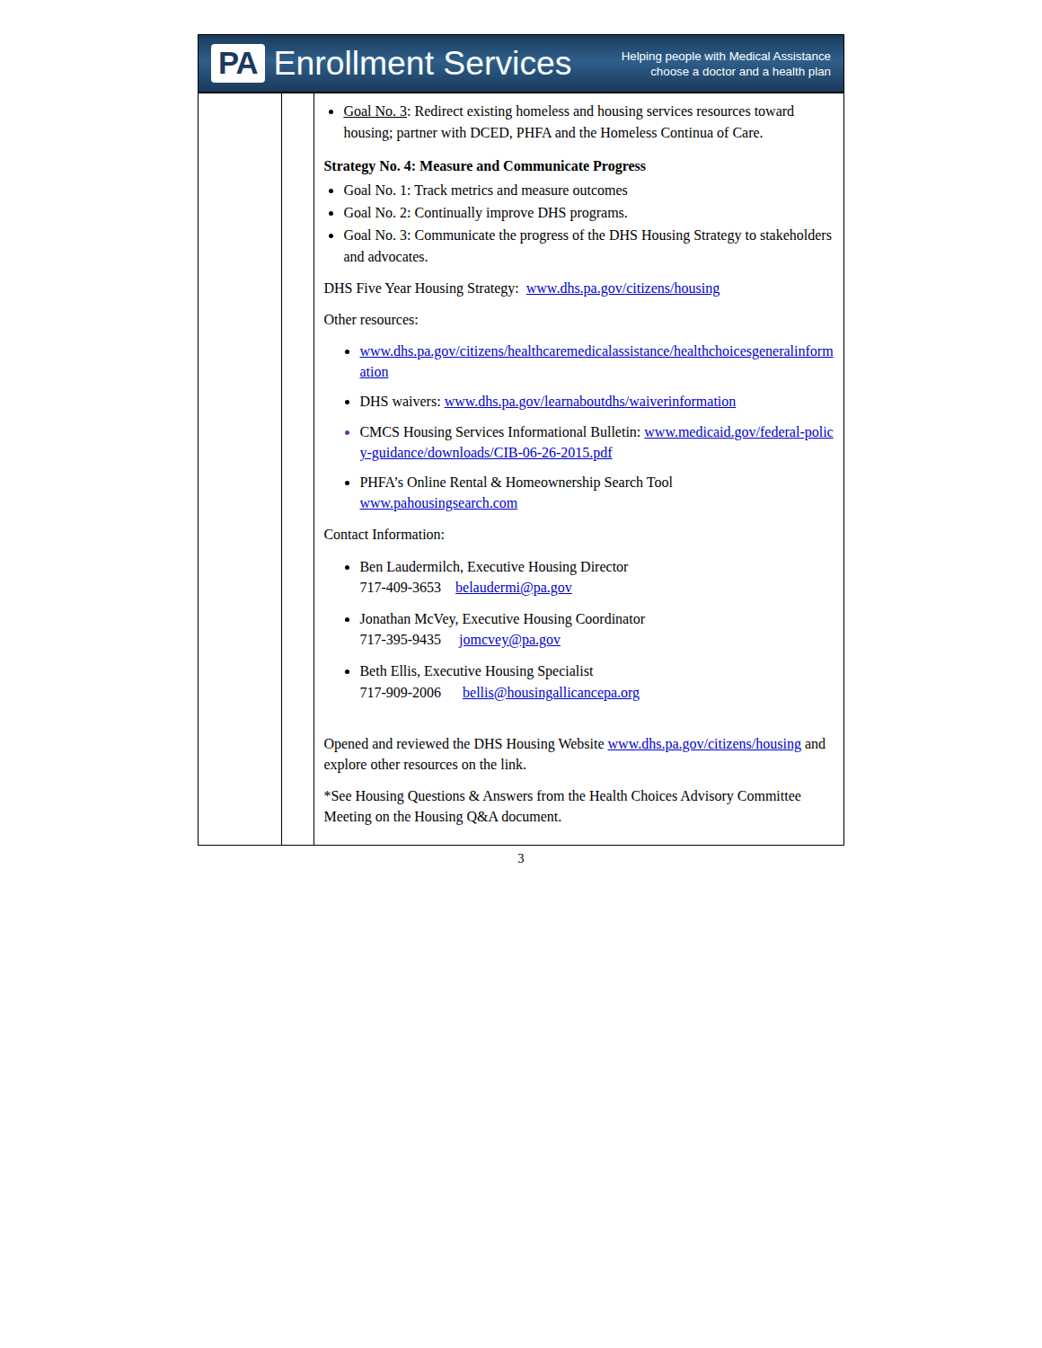PA Enrollment Services
Helping people with Medical Assistance
choose a doctor and a health plan
| | | Goal No. 3 : Redirect existing homeless and housing services resources toward housing; partner with DCED, PHFA and the Homeless Continua of Care. Strategy No. 4: Measure and Communicate Progress Goal No. 1: Track metrics and measure outcomes Goal No. 2: Continually improve DHS programs. Goal No. 3: Communicate the progress of the DHS Housing Strategy to stakeholders and advocates. DHS Five Year Housing Strategy: www.dhs.pa.gov/citizens/housing Other resources: www.dhs.pa.gov/citizens/healthcaremedicalassistance/healthchoicesgeneralinformation DHS waivers: www.dhs.pa.gov/learnaboutdhs/waiverinformation CMCS Housing Services Informational Bulletin: www.medicaid.gov/federal-policy-guidance/downloads/CIB-06-26-2015.pdf PHFA’s Online Rental & Homeownership Search Tool www.pahousingsearch.com Contact Information: Ben Laudermilch, Executive Housing Director 717-409-3653 belaudermi@pa.gov Jonathan McVey, Executive Housing Coordinator 717-395-9435 jomcvey@pa.gov Beth Ellis, Executive Housing Specialist 717-909-2006 bellis@housingallicancepa.org Opened and reviewed the DHS Housing Website www.dhs.pa.gov/citizens/housing and explore other resources on the link. *See Housing Questions & Answers from the Health Choices Advisory Committee Meeting on the Housing Q&A document. |
3